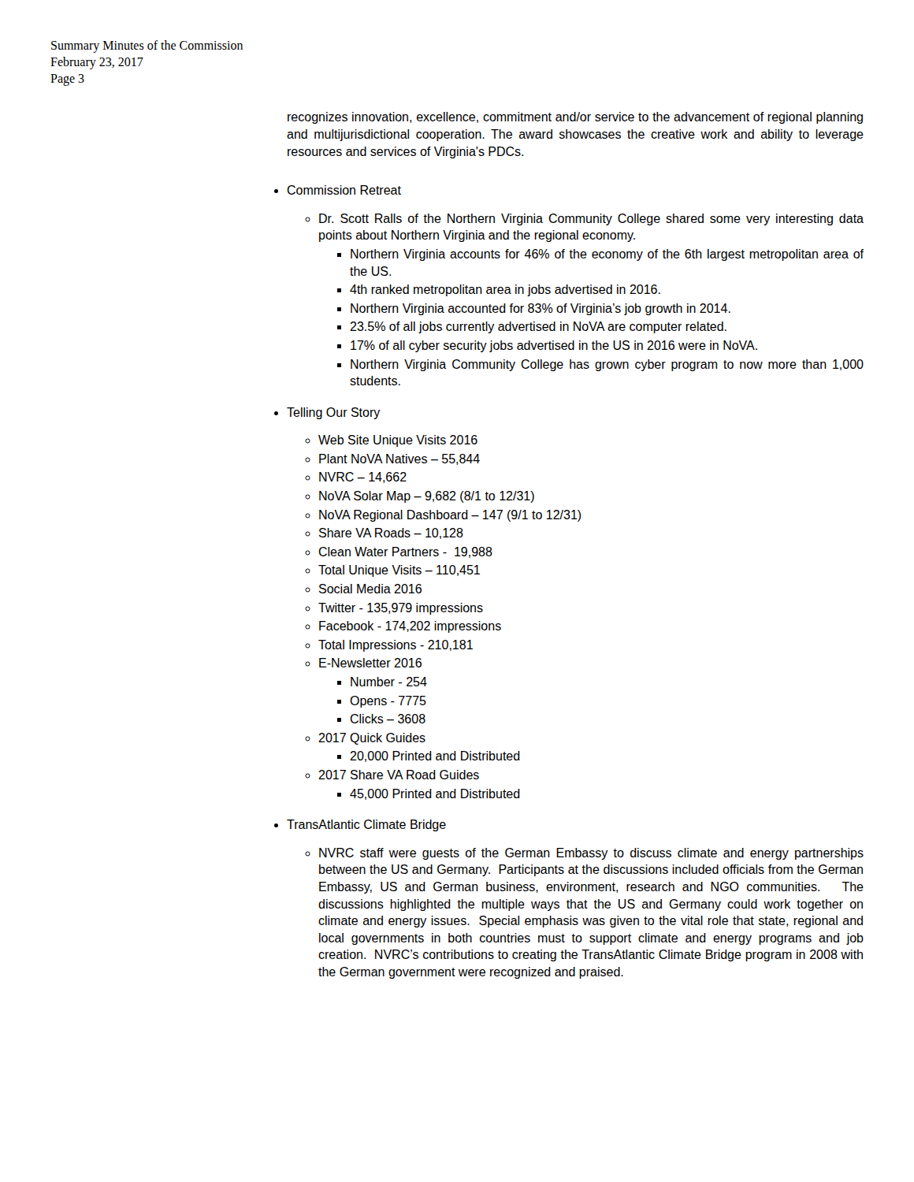Summary Minutes of the Commission
February 23, 2017
Page 3
recognizes innovation, excellence, commitment and/or service to the advancement of regional planning and multijurisdictional cooperation. The award showcases the creative work and ability to leverage resources and services of Virginia's PDCs.
Commission Retreat
Dr. Scott Ralls of the Northern Virginia Community College shared some very interesting data points about Northern Virginia and the regional economy.
Northern Virginia accounts for 46% of the economy of the 6th largest metropolitan area of the US.
4th ranked metropolitan area in jobs advertised in 2016.
Northern Virginia accounted for 83% of Virginia’s job growth in 2014.
23.5% of all jobs currently advertised in NoVA are computer related.
17% of all cyber security jobs advertised in the US in 2016 were in NoVA.
Northern Virginia Community College has grown cyber program to now more than 1,000 students.
Telling Our Story
Web Site Unique Visits 2016
Plant NoVA Natives – 55,844
NVRC – 14,662
NoVA Solar Map – 9,682 (8/1 to 12/31)
NoVA Regional Dashboard – 147 (9/1 to 12/31)
Share VA Roads – 10,128
Clean Water Partners - 19,988
Total Unique Visits – 110,451
Social Media 2016
Twitter - 135,979 impressions
Facebook - 174,202 impressions
Total Impressions - 210,181
E-Newsletter 2016
Number - 254
Opens - 7775
Clicks – 3608
2017 Quick Guides
20,000 Printed and Distributed
2017 Share VA Road Guides
45,000 Printed and Distributed
TransAtlantic Climate Bridge
NVRC staff were guests of the German Embassy to discuss climate and energy partnerships between the US and Germany. Participants at the discussions included officials from the German Embassy, US and German business, environment, research and NGO communities. The discussions highlighted the multiple ways that the US and Germany could work together on climate and energy issues. Special emphasis was given to the vital role that state, regional and local governments in both countries must to support climate and energy programs and job creation. NVRC’s contributions to creating the TransAtlantic Climate Bridge program in 2008 with the German government were recognized and praised.